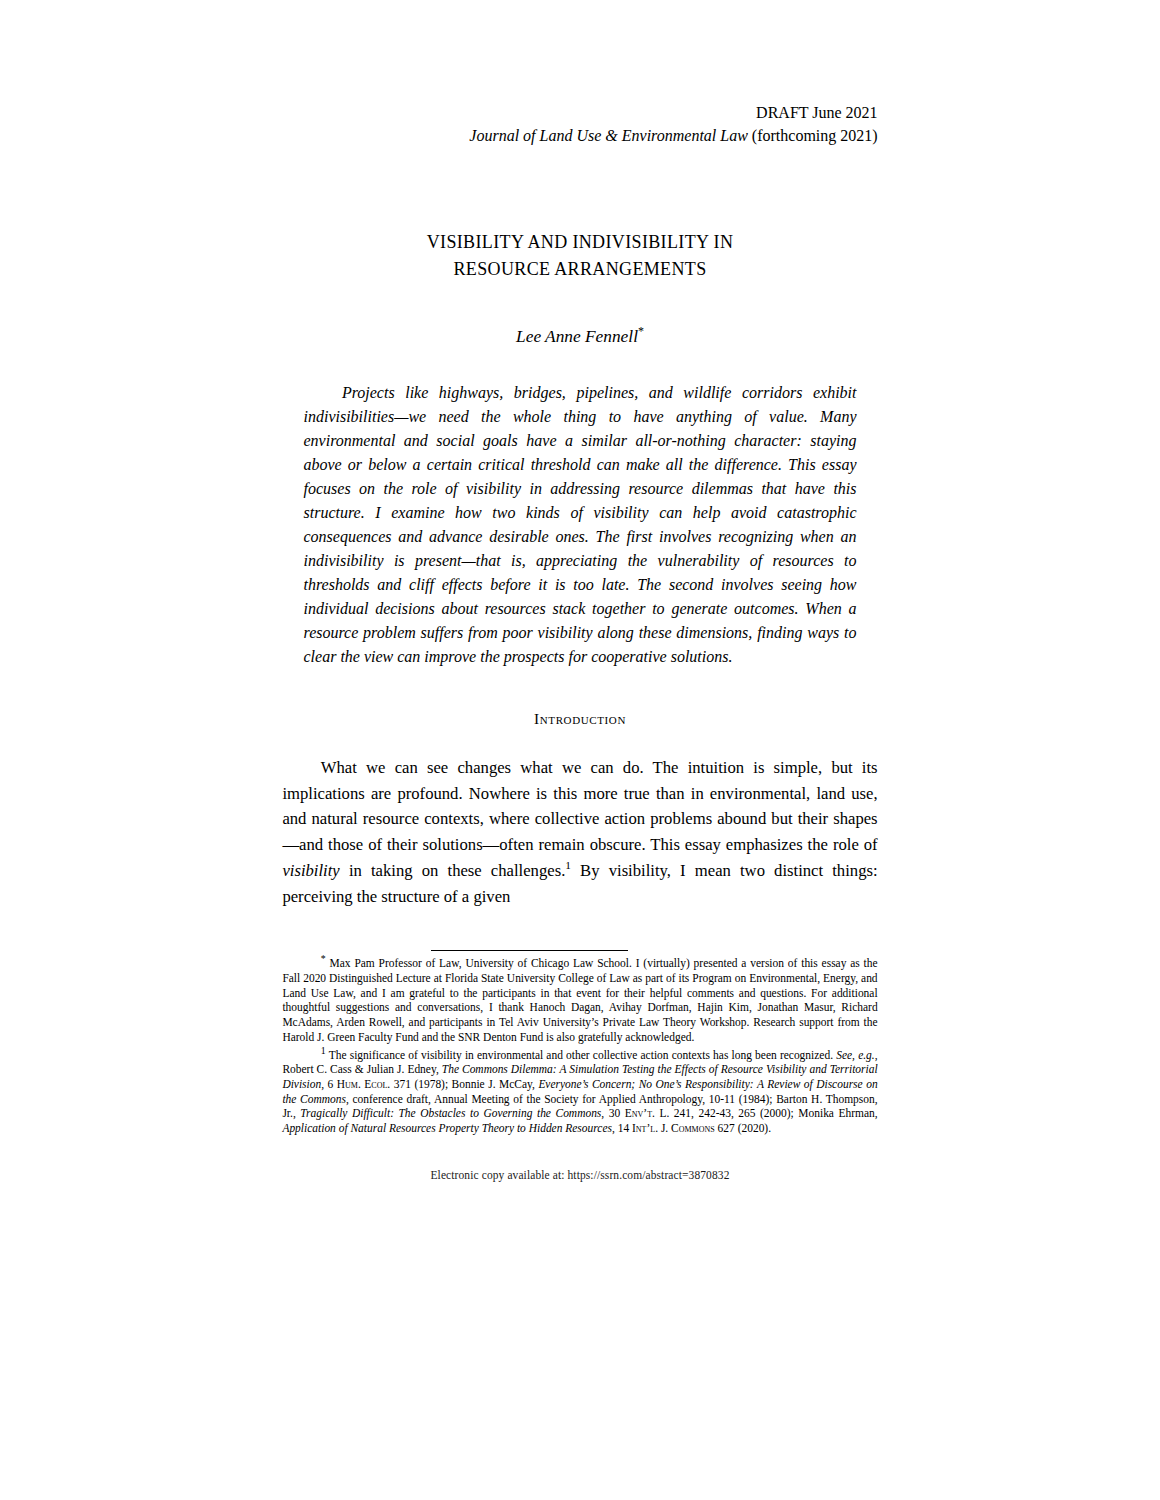DRAFT June 2021
Journal of Land Use & Environmental Law (forthcoming 2021)
VISIBILITY AND INDIVISIBILITY IN
RESOURCE ARRANGEMENTS
Lee Anne Fennell*
Projects like highways, bridges, pipelines, and wildlife corridors exhibit indivisibilities—we need the whole thing to have anything of value. Many environmental and social goals have a similar all-or-nothing character: staying above or below a certain critical threshold can make all the difference. This essay focuses on the role of visibility in addressing resource dilemmas that have this structure. I examine how two kinds of visibility can help avoid catastrophic consequences and advance desirable ones. The first involves recognizing when an indivisibility is present—that is, appreciating the vulnerability of resources to thresholds and cliff effects before it is too late. The second involves seeing how individual decisions about resources stack together to generate outcomes. When a resource problem suffers from poor visibility along these dimensions, finding ways to clear the view can improve the prospects for cooperative solutions.
Introduction
What we can see changes what we can do. The intuition is simple, but its implications are profound. Nowhere is this more true than in environmental, land use, and natural resource contexts, where collective action problems abound but their shapes—and those of their solutions—often remain obscure. This essay emphasizes the role of visibility in taking on these challenges.1 By visibility, I mean two distinct things: perceiving the structure of a given
* Max Pam Professor of Law, University of Chicago Law School. I (virtually) presented a version of this essay as the Fall 2020 Distinguished Lecture at Florida State University College of Law as part of its Program on Environmental, Energy, and Land Use Law, and I am grateful to the participants in that event for their helpful comments and questions. For additional thoughtful suggestions and conversations, I thank Hanoch Dagan, Avihay Dorfman, Hajin Kim, Jonathan Masur, Richard McAdams, Arden Rowell, and participants in Tel Aviv University’s Private Law Theory Workshop. Research support from the Harold J. Green Faculty Fund and the SNR Denton Fund is also gratefully acknowledged.
1 The significance of visibility in environmental and other collective action contexts has long been recognized. See, e.g., Robert C. Cass & Julian J. Edney, The Commons Dilemma: A Simulation Testing the Effects of Resource Visibility and Territorial Division, 6 Hum. Ecol. 371 (1978); Bonnie J. McCay, Everyone’s Concern; No One’s Responsibility: A Review of Discourse on the Commons, conference draft, Annual Meeting of the Society for Applied Anthropology, 10-11 (1984); Barton H. Thompson, Jr., Tragically Difficult: The Obstacles to Governing the Commons, 30 Env’t. L. 241, 242-43, 265 (2000); Monika Ehrman, Application of Natural Resources Property Theory to Hidden Resources, 14 Int’l. J. Commons 627 (2020).
Electronic copy available at: https://ssrn.com/abstract=3870832